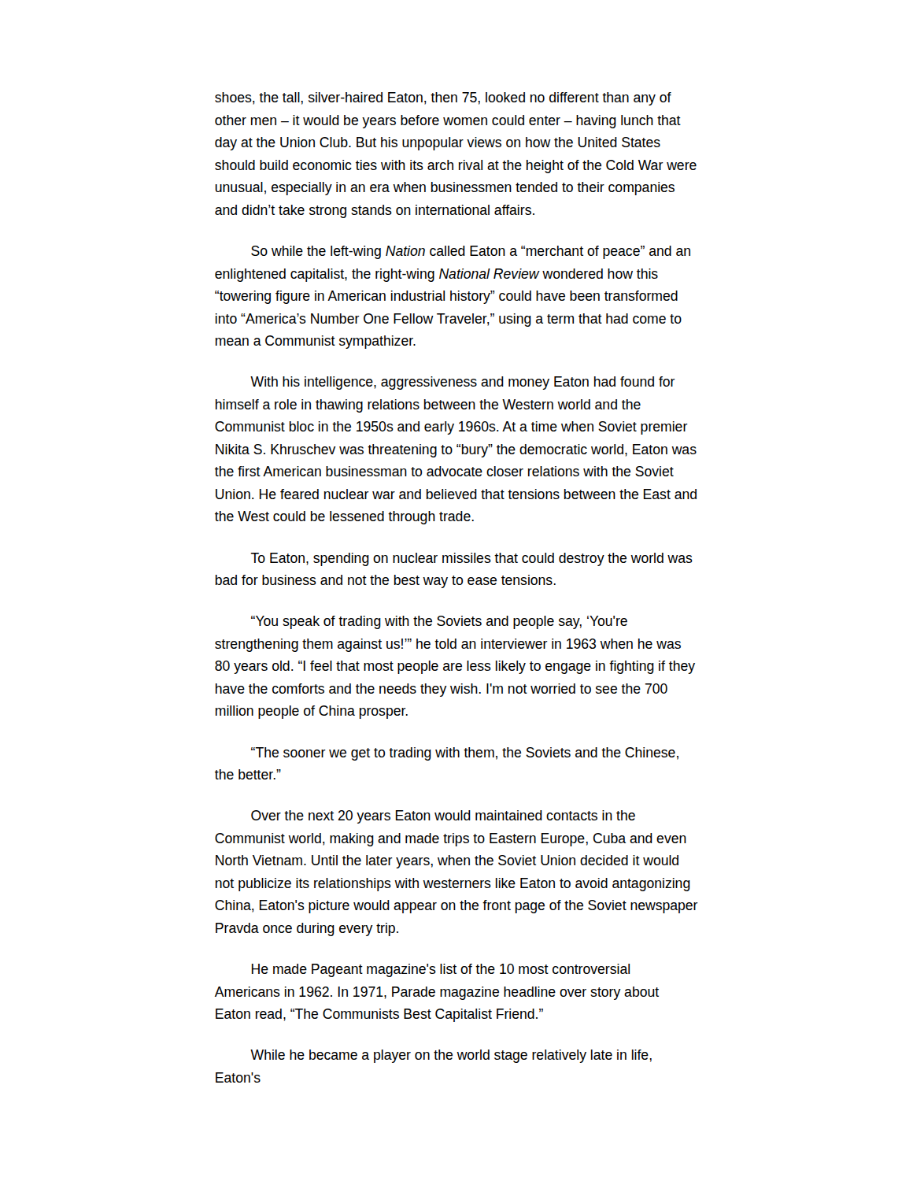shoes, the tall, silver-haired Eaton, then 75, looked no different than any of other men – it would be years before women could enter – having lunch that day at the Union Club. But his unpopular views on how the United States should build economic ties with its arch rival at the height of the Cold War were unusual, especially in an era when businessmen tended to their companies and didn’t take strong stands on international affairs.
So while the left-wing Nation called Eaton a “merchant of peace” and an enlightened capitalist, the right-wing National Review wondered how this “towering figure in American industrial history” could have been transformed into “America’s Number One Fellow Traveler,” using a term that had come to mean a Communist sympathizer.
With his intelligence, aggressiveness and money Eaton had found for himself a role in thawing relations between the Western world and the Communist bloc in the 1950s and early 1960s. At a time when Soviet premier Nikita S. Khruschev was threatening to “bury” the democratic world, Eaton was the first American businessman to advocate closer relations with the Soviet Union. He feared nuclear war and believed that tensions between the East and the West could be lessened through trade.
To Eaton, spending on nuclear missiles that could destroy the world was bad for business and not the best way to ease tensions.
“You speak of trading with the Soviets and people say, ‘You're strengthening them against us!’” he told an interviewer in 1963 when he was 80 years old. “I feel that most people are less likely to engage in fighting if they have the comforts and the needs they wish. I'm not worried to see the 700 million people of China prosper.
“The sooner we get to trading with them, the Soviets and the Chinese, the better.”
Over the next 20 years Eaton would maintained contacts in the Communist world, making and made trips to Eastern Europe, Cuba and even North Vietnam. Until the later years, when the Soviet Union decided it would not publicize its relationships with westerners like Eaton to avoid antagonizing China, Eaton's picture would appear on the front page of the Soviet newspaper Pravda once during every trip.
He made Pageant magazine's list of the 10 most controversial Americans in 1962. In 1971, Parade magazine headline over story about Eaton read, “The Communists Best Capitalist Friend.”
While he became a player on the world stage relatively late in life, Eaton's